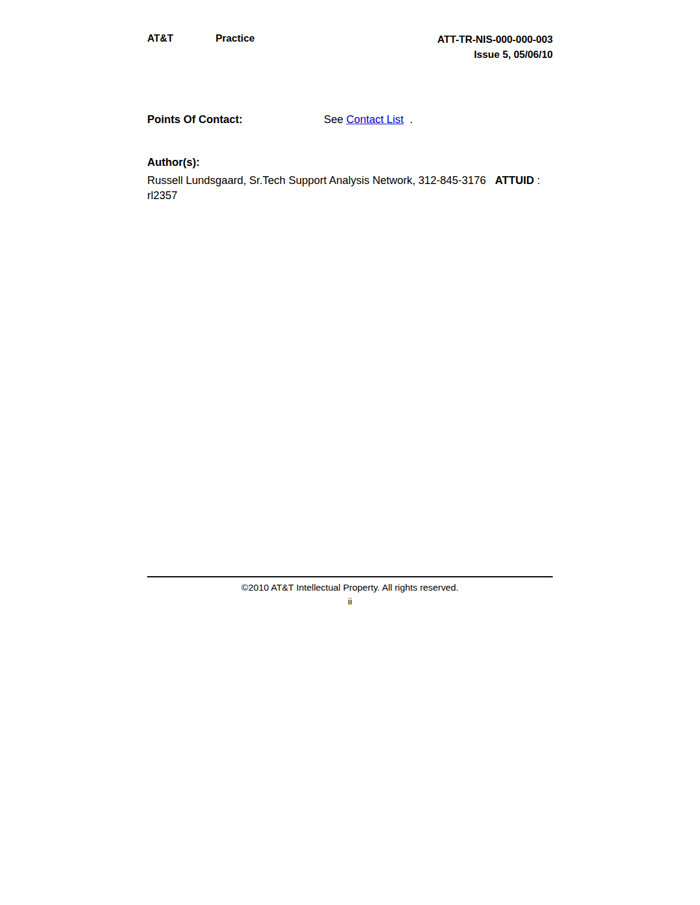AT&T Practice
ATT-TR-NIS-000-000-003
Issue 5, 05/06/10
Points Of Contact:
See Contact List .
Author(s):
Russell Lundsgaard, Sr.Tech Support Analysis Network, 312-845-3176 ATTUID : rl2357
©2010 AT&T Intellectual Property. All rights reserved.
ii